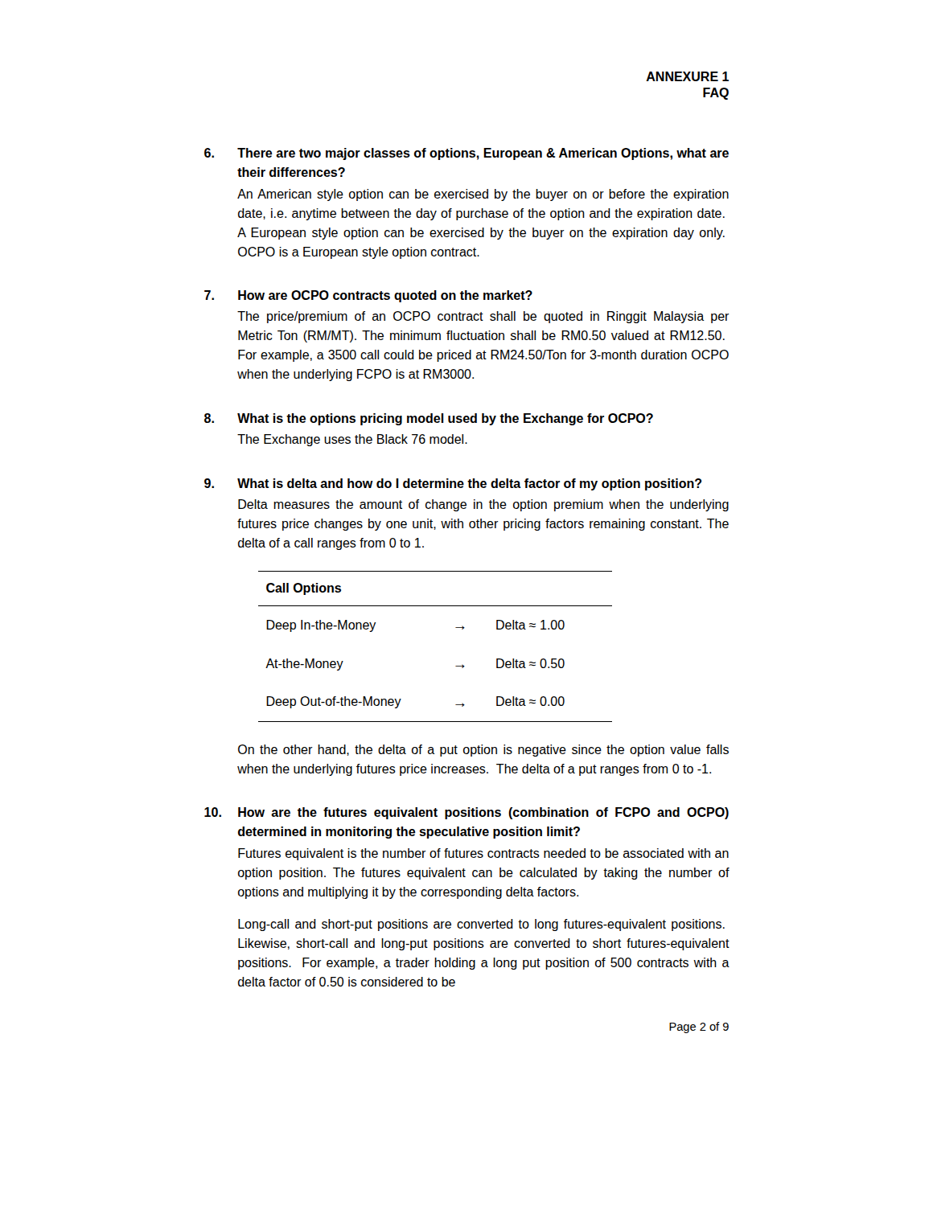ANNEXURE 1
FAQ
6.
There are two major classes of options, European & American Options, what are their differences?
An American style option can be exercised by the buyer on or before the expiration date, i.e. anytime between the day of purchase of the option and the expiration date. A European style option can be exercised by the buyer on the expiration day only. OCPO is a European style option contract.
7.
How are OCPO contracts quoted on the market?
The price/premium of an OCPO contract shall be quoted in Ringgit Malaysia per Metric Ton (RM/MT). The minimum fluctuation shall be RM0.50 valued at RM12.50. For example, a 3500 call could be priced at RM24.50/Ton for 3-month duration OCPO when the underlying FCPO is at RM3000.
8.
What is the options pricing model used by the Exchange for OCPO?
The Exchange uses the Black 76 model.
9.
What is delta and how do I determine the delta factor of my option position?
Delta measures the amount of change in the option premium when the underlying futures price changes by one unit, with other pricing factors remaining constant. The delta of a call ranges from 0 to 1.
| Call Options |
| --- |
| Deep In-the-Money | → | Delta ≈ 1.00 |
| At-the-Money | → | Delta ≈ 0.50 |
| Deep Out-of-the-Money | → | Delta ≈ 0.00 |
On the other hand, the delta of a put option is negative since the option value falls when the underlying futures price increases. The delta of a put ranges from 0 to -1.
10.
How are the futures equivalent positions (combination of FCPO and OCPO) determined in monitoring the speculative position limit?
Futures equivalent is the number of futures contracts needed to be associated with an option position. The futures equivalent can be calculated by taking the number of options and multiplying it by the corresponding delta factors.
Long-call and short-put positions are converted to long futures-equivalent positions. Likewise, short-call and long-put positions are converted to short futures-equivalent positions. For example, a trader holding a long put position of 500 contracts with a delta factor of 0.50 is considered to be
Page 2 of 9